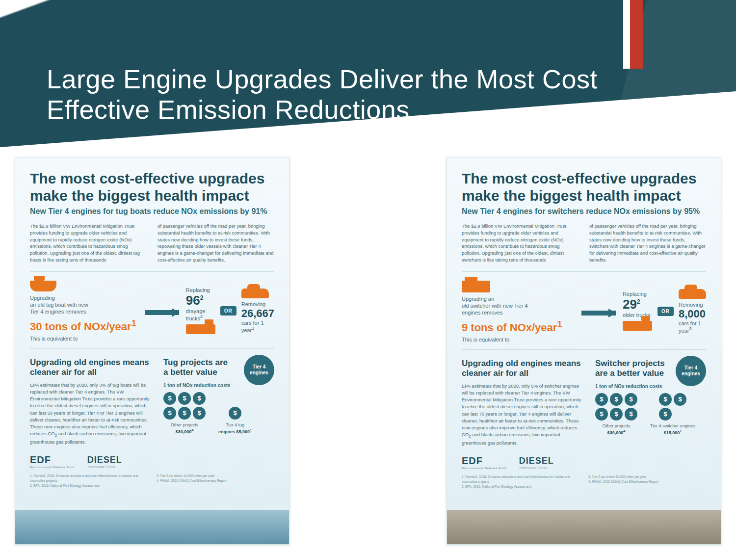Large Engine Upgrades Deliver the Most Cost Effective Emission Reductions
The most cost-effective upgrades make the biggest health impact
New Tier 4 engines for tug boats reduce NOx emissions by 91%
The $2.9 billion VW Environmental Mitigation Trust provides funding to upgrade older vehicles and equipment to rapidly reduce nitrogen oxide (NOx) emissions, which contribute to hazardous smog pollution. Upgrading just one of the oldest, dirtiest tug boats is like taking tens of thousands
of passenger vehicles off the road per year, bringing substantial health benefits to at-risk communities. With states now deciding how to invest these funds, repowering these older vessels with cleaner Tier 4 engines is a game-changer for delivering immediate and cost-effective air quality benefits.
Upgrading
an old tug boat with new
Tier 4 engines removes
30 tons of NOx/year1
This is equivalent to
Replacing 962
drayage trucks2
OR
Removing
26,667
cars for 1 year3
Upgrading old engines means cleaner air for all
EPA estimates that by 2020, only 3% of tug boats will be replaced with cleaner Tier 4 engines. The VW Environmental Mitigation Trust provides a rare opportunity to retire the oldest diesel engines still in operation, which can last 50 years or longer. Tier 4 or Tier 3 engines will deliver cleaner, healthier air faster to at-risk communities. These new engines also improve fuel efficiency, which reduces CO2 and black carbon emissions, two important greenhouse gas pollutants.
Tier 4
engines
Tug projects are
a better value
1 ton of NOx reduction costs
$
$
$
$
$
$
Other projects
$30,0004
$
Tier 4 tug
engines $5,0001
EDFEnvironmental Defense Fund
DIESELTechnology Forum
1. Ramboll, 2018. Emission reductions and cost effectiveness for marine and locomotive projects
2. EPA, 2016. National Port Strategy Assessment
3. Tier 2 car driven 10,000 miles per year
4. FHWA, 2015 CMAQ Cost-Effectiveness Report
The most cost-effective upgrades make the biggest health impact
New Tier 4 engines for switchers reduce NOx emissions by 95%
The $2.9 billion VW Environmental Mitigation Trust provides funding to upgrade older vehicles and equipment to rapidly reduce nitrogen oxide (NOx) emissions, which contribute to hazardous smog pollution. Upgrading just one of the oldest, dirtiest switchers is like taking tens of thousands
of passenger vehicles off the road per year, bringing substantial health benefits to at-risk communities. With states now deciding how to invest these funds, switchers with cleaner Tier 4 engines is a game-changer for delivering immediate and cost-effective air quality benefits.
Upgrading an
old switcher with new Tier 4
engines removes
9 tons of NOx/year1
This is equivalent to
Replacing 292
older trucks
OR
Removing
8,000
cars for 1 year3
Upgrading old engines means cleaner air for all
EPA estimates that by 2020, only 5% of switcher engines will be replaced with cleaner Tier 4 engines. The VW Environmental Mitigation Trust provides a rare opportunity to retire the oldest diesel engines still in operation, which can last 70 years or longer. Tier 4 engines will deliver cleaner, healthier air faster to at-risk communities. These new engines also improve fuel efficiency, which reduces CO2 and black carbon emissions, two important greenhouse gas pollutants.
Tier 4
engines
Switcher projects
are a better value
1 ton of NOx reduction costs
$
$
$
$
$
$
Other projects
$30,0004
$
$
$
Tier 4 switcher engines
$15,0001
EDFEnvironmental Defense Fund
DIESELTechnology Forum
1. Ramboll, 2018. Emission reductions and cost effectiveness for marine and locomotive projects
2. EPA, 2016. National Port Strategy Assessment
3. Tier 2 car driven 10,000 miles per year
4. FHWA, 2015 CMAQ Cost-Effectiveness Report